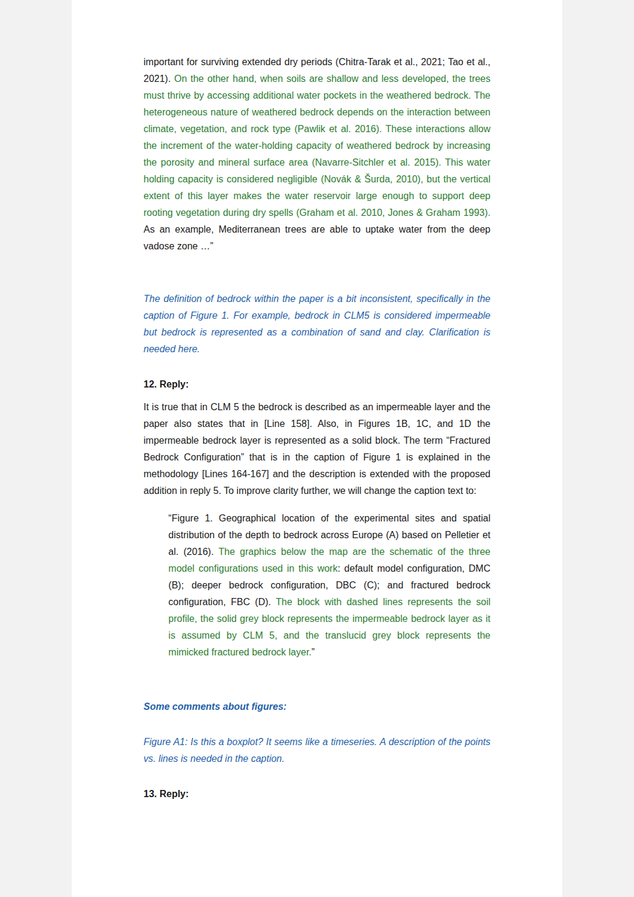important for surviving extended dry periods (Chitra-Tarak et al., 2021; Tao et al., 2021). On the other hand, when soils are shallow and less developed, the trees must thrive by accessing additional water pockets in the weathered bedrock. The heterogeneous nature of weathered bedrock depends on the interaction between climate, vegetation, and rock type (Pawlik et al. 2016). These interactions allow the increment of the water-holding capacity of weathered bedrock by increasing the porosity and mineral surface area (Navarre-Sitchler et al. 2015). This water holding capacity is considered negligible (Novák & Šurda, 2010), but the vertical extent of this layer makes the water reservoir large enough to support deep rooting vegetation during dry spells (Graham et al. 2010, Jones & Graham 1993). As an example, Mediterranean trees are able to uptake water from the deep vadose zone …”
The definition of bedrock within the paper is a bit inconsistent, specifically in the caption of Figure 1. For example, bedrock in CLM5 is considered impermeable but bedrock is represented as a combination of sand and clay. Clarification is needed here.
12. Reply:
It is true that in CLM 5 the bedrock is described as an impermeable layer and the paper also states that in [Line 158]. Also, in Figures 1B, 1C, and 1D the impermeable bedrock layer is represented as a solid block. The term “Fractured Bedrock Configuration” that is in the caption of Figure 1 is explained in the methodology [Lines 164-167] and the description is extended with the proposed addition in reply 5. To improve clarity further, we will change the caption text to:
“Figure 1. Geographical location of the experimental sites and spatial distribution of the depth to bedrock across Europe (A) based on Pelletier et al. (2016). The graphics below the map are the schematic of the three model configurations used in this work: default model configuration, DMC (B); deeper bedrock configuration, DBC (C); and fractured bedrock configuration, FBC (D). The block with dashed lines represents the soil profile, the solid grey block represents the impermeable bedrock layer as it is assumed by CLM 5, and the translucid grey block represents the mimicked fractured bedrock layer.”
Some comments about figures:
Figure A1: Is this a boxplot? It seems like a timeseries. A description of the points vs. lines is needed in the caption.
13. Reply: